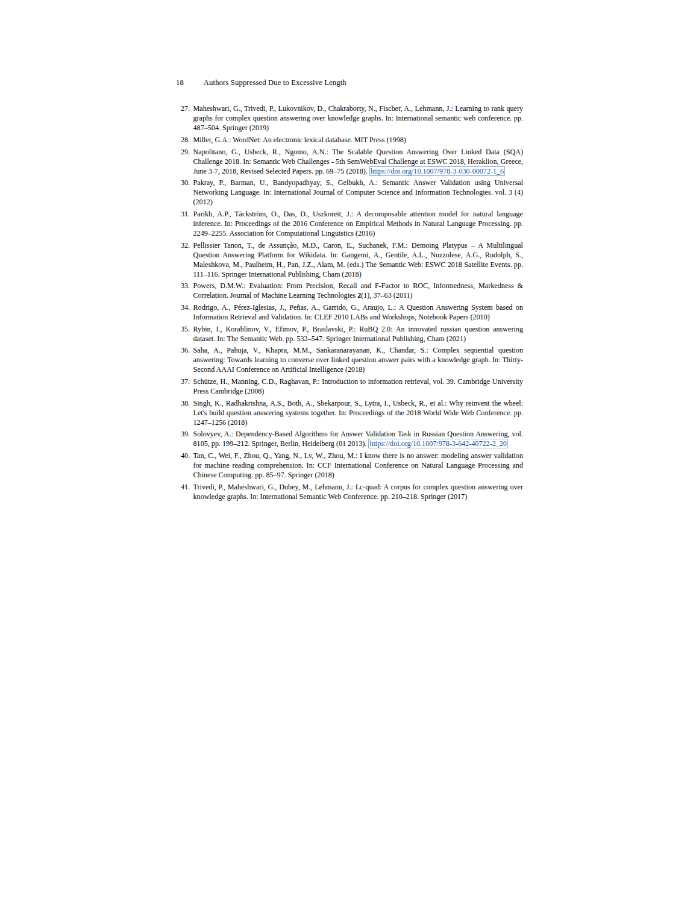18 Authors Suppressed Due to Excessive Length
27. Maheshwari, G., Trivedi, P., Lukovnikov, D., Chakraborty, N., Fischer, A., Lehmann, J.: Learning to rank query graphs for complex question answering over knowledge graphs. In: International semantic web conference. pp. 487–504. Springer (2019)
28. Miller, G.A.: WordNet: An electronic lexical database. MIT Press (1998)
29. Napolitano, G., Usbeck, R., Ngomo, A.N.: The Scalable Question Answering Over Linked Data (SQA) Challenge 2018. In: Semantic Web Challenges - 5th SemWebEval Challenge at ESWC 2018, Heraklion, Greece, June 3-7, 2018, Revised Selected Papers. pp. 69–75 (2018). https://doi.org/10.1007/978-3-030-00072-1_6
30. Pakray, P., Barman, U., Bandyopadhyay, S., Gelbukh, A.: Semantic Answer Validation using Universal Networking Language. In: International Journal of Computer Science and Information Technologies. vol. 3 (4) (2012)
31. Parikh, A.P., Täckström, O., Das, D., Uszkoreit, J.: A decomposable attention model for natural language inference. In: Proceedings of the 2016 Conference on Empirical Methods in Natural Language Processing. pp. 2249–2255. Association for Computational Linguistics (2016)
32. Pellissier Tanon, T., de Assunção, M.D., Caron, E., Suchanek, F.M.: Demoing Platypus – A Multilingual Question Answering Platform for Wikidata. In: Gangemi, A., Gentile, A.L., Nuzzolese, A.G., Rudolph, S., Maleshkova, M., Paulheim, H., Pan, J.Z., Alam, M. (eds.) The Semantic Web: ESWC 2018 Satellite Events. pp. 111–116. Springer International Publishing, Cham (2018)
33. Powers, D.M.W.: Evaluation: From Precision, Recall and F-Factor to ROC, Informedness, Markedness & Correlation. Journal of Machine Learning Technologies 2(1), 37–63 (2011)
34. Rodrigo, A., Pérez-Iglesias, J., Peñas, A., Garrido, G., Araujo, L.: A Question Answering System based on Information Retrieval and Validation. In: CLEF 2010 LABs and Workshops, Notebook Papers (2010)
35. Rybin, I., Korablinov, V., Efimov, P., Braslavski, P.: RuBQ 2.0: An innovated russian question answering dataset. In: The Semantic Web. pp. 532–547. Springer International Publishing, Cham (2021)
36. Saha, A., Pahuja, V., Khapra, M.M., Sankaranarayanan, K., Chandar, S.: Complex sequential question answering: Towards learning to converse over linked question answer pairs with a knowledge graph. In: Thirty-Second AAAI Conference on Artificial Intelligence (2018)
37. Schütze, H., Manning, C.D., Raghavan, P.: Introduction to information retrieval, vol. 39. Cambridge University Press Cambridge (2008)
38. Singh, K., Radhakrishna, A.S., Both, A., Shekarpour, S., Lytra, I., Usbeck, R., et al.: Why reinvent the wheel: Let's build question answering systems together. In: Proceedings of the 2018 World Wide Web Conference. pp. 1247–1256 (2018)
39. Solovyev, A.: Dependency-Based Algorithms for Answer Validation Task in Russian Question Answering, vol. 8105, pp. 199–212. Springer, Berlin, Heidelberg (01 2013). https://doi.org/10.1007/978-3-642-40722-2_20
40. Tan, C., Wei, F., Zhou, Q., Yang, N., Lv, W., Zhou, M.: I know there is no answer: modeling answer validation for machine reading comprehension. In: CCF International Conference on Natural Language Processing and Chinese Computing. pp. 85–97. Springer (2018)
41. Trivedi, P., Maheshwari, G., Dubey, M., Lehmann, J.: Lc-quad: A corpus for complex question answering over knowledge graphs. In: International Semantic Web Conference. pp. 210–218. Springer (2017)